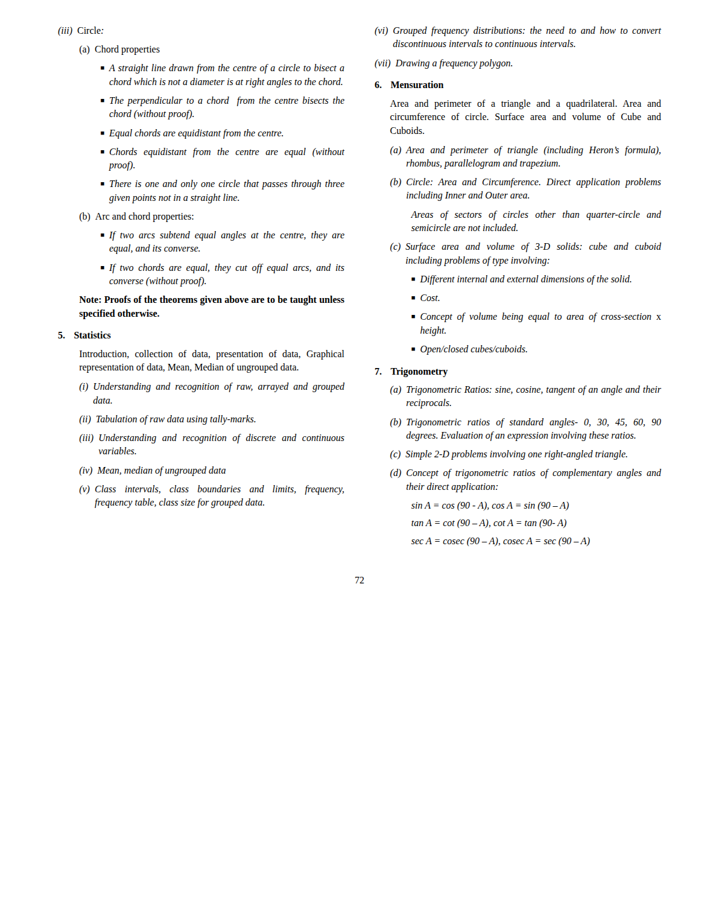(iii) Circle:
(a) Chord properties
■ A straight line drawn from the centre of a circle to bisect a chord which is not a diameter is at right angles to the chord.
■ The perpendicular to a chord from the centre bisects the chord (without proof).
■ Equal chords are equidistant from the centre.
■ Chords equidistant from the centre are equal (without proof).
■ There is one and only one circle that passes through three given points not in a straight line.
(b) Arc and chord properties:
■ If two arcs subtend equal angles at the centre, they are equal, and its converse.
■ If two chords are equal, they cut off equal arcs, and its converse (without proof).
Note: Proofs of the theorems given above are to be taught unless specified otherwise.
5. Statistics
Introduction, collection of data, presentation of data, Graphical representation of data, Mean, Median of ungrouped data.
(i) Understanding and recognition of raw, arrayed and grouped data.
(ii) Tabulation of raw data using tally-marks.
(iii) Understanding and recognition of discrete and continuous variables.
(iv) Mean, median of ungrouped data
(v) Class intervals, class boundaries and limits, frequency, frequency table, class size for grouped data.
(vi) Grouped frequency distributions: the need to and how to convert discontinuous intervals to continuous intervals.
(vii) Drawing a frequency polygon.
6. Mensuration
Area and perimeter of a triangle and a quadrilateral. Area and circumference of circle. Surface area and volume of Cube and Cuboids.
(a) Area and perimeter of triangle (including Heron’s formula), rhombus, parallelogram and trapezium.
(b) Circle: Area and Circumference. Direct application problems including Inner and Outer area.
Areas of sectors of circles other than quarter-circle and semicircle are not included.
(c) Surface area and volume of 3-D solids: cube and cuboid including problems of type involving:
■ Different internal and external dimensions of the solid.
■ Cost.
■ Concept of volume being equal to area of cross-section x height.
■ Open/closed cubes/cuboids.
7. Trigonometry
(a) Trigonometric Ratios: sine, cosine, tangent of an angle and their reciprocals.
(b) Trigonometric ratios of standard angles- 0, 30, 45, 60, 90 degrees. Evaluation of an expression involving these ratios.
(c) Simple 2-D problems involving one right-angled triangle.
(d) Concept of trigonometric ratios of complementary angles and their direct application:
sin A = cos (90 - A), cos A = sin (90 – A)
tan A = cot (90 – A), cot A = tan (90- A)
sec A = cosec (90 – A), cosec A = sec (90 – A)
72